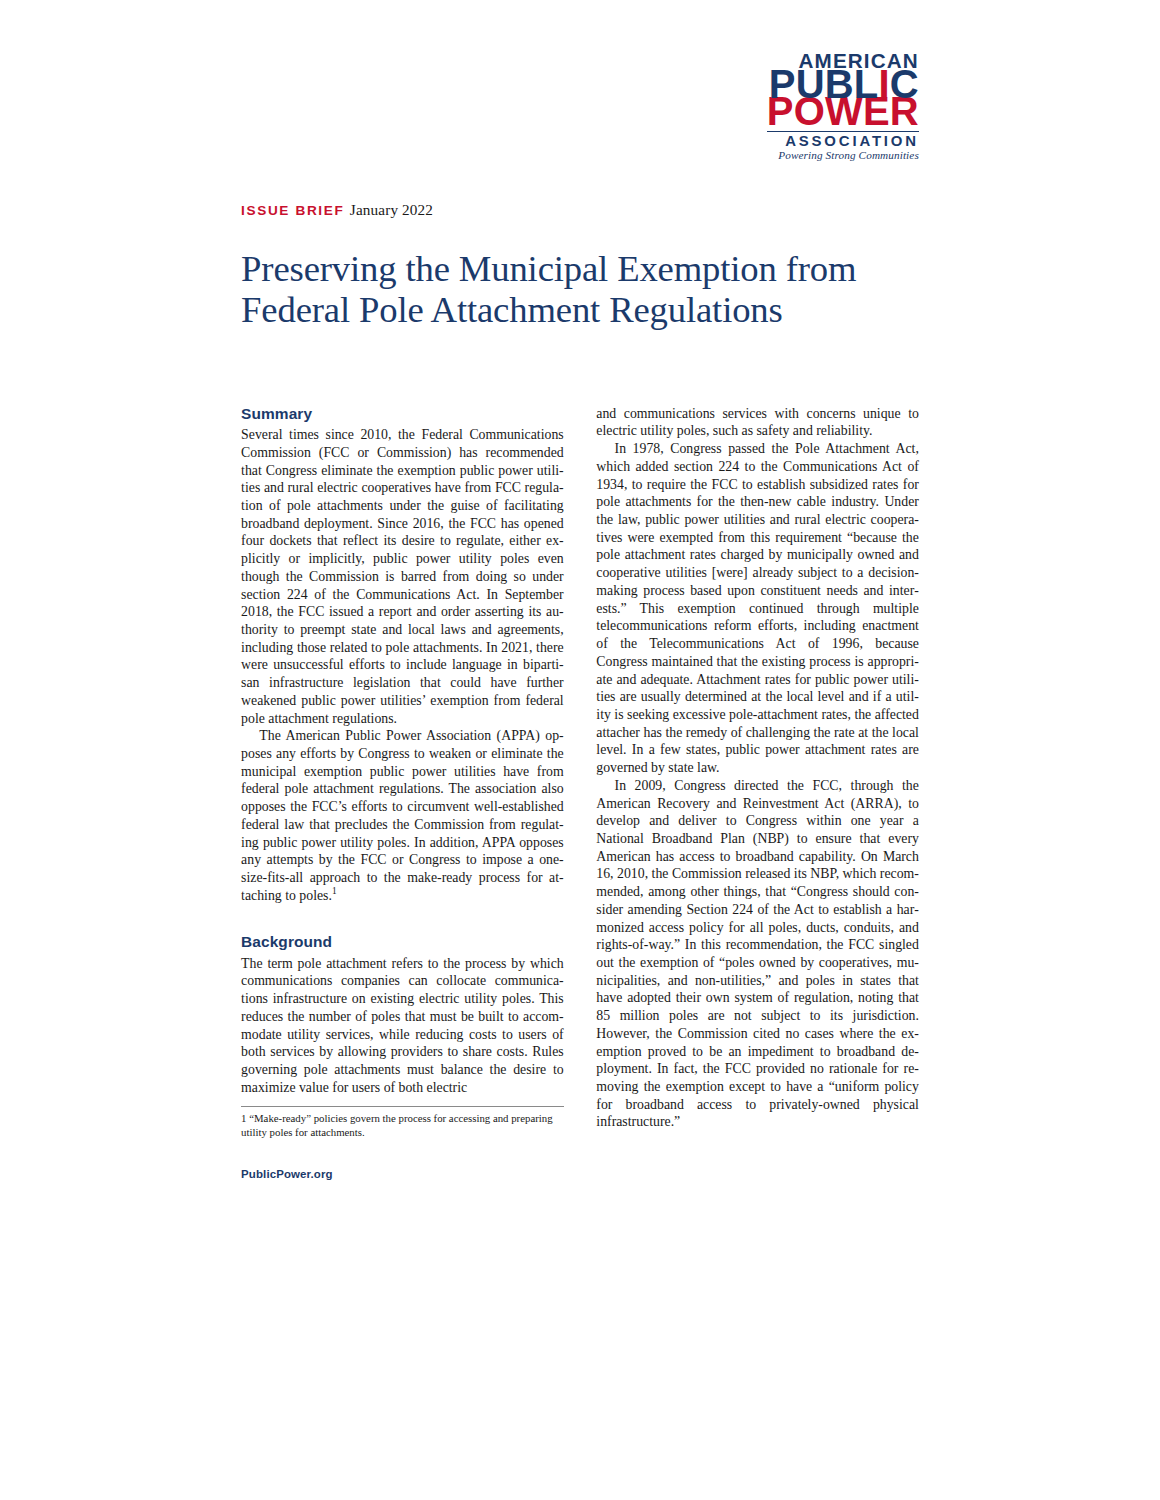AMERICAN
PUBLIC
POWER
ASSOCIATION
Powering Strong Communities
ISSUE BRIEF January 2022
Preserving the Municipal Exemption from
Federal Pole Attachment Regulations
Summary
Several times since 2010, the Federal Communications Commission (FCC or Commission) has recommended that Congress eliminate the exemption public power utilities and rural electric cooperatives have from FCC regulation of pole attachments under the guise of facilitating broadband deployment. Since 2016, the FCC has opened four dockets that reflect its desire to regulate, either explicitly or implicitly, public power utility poles even though the Commission is barred from doing so under section 224 of the Communications Act. In September 2018, the FCC issued a report and order asserting its authority to preempt state and local laws and agreements, including those related to pole attachments. In 2021, there were unsuccessful efforts to include language in bipartisan infrastructure legislation that could have further weakened public power utilities’ exemption from federal pole attachment regulations.
The American Public Power Association (APPA) opposes any efforts by Congress to weaken or eliminate the municipal exemption public power utilities have from federal pole attachment regulations. The association also opposes the FCC’s efforts to circumvent well-established federal law that precludes the Commission from regulating public power utility poles. In addition, APPA opposes any attempts by the FCC or Congress to impose a one-size-fits-all approach to the make-ready process for attaching to poles.1
Background
The term pole attachment refers to the process by which communications companies can collocate communications infrastructure on existing electric utility poles. This reduces the number of poles that must be built to accommodate utility services, while reducing costs to users of both services by allowing providers to share costs. Rules governing pole attachments must balance the desire to maximize value for users of both electric
1 “Make-ready” policies govern the process for accessing and preparing utility poles for attachments.
and communications services with concerns unique to electric utility poles, such as safety and reliability.
In 1978, Congress passed the Pole Attachment Act, which added section 224 to the Communications Act of 1934, to require the FCC to establish subsidized rates for pole attachments for the then-new cable industry. Under the law, public power utilities and rural electric cooperatives were exempted from this requirement “because the pole attachment rates charged by municipally owned and cooperative utilities [were] already subject to a decision-making process based upon constituent needs and interests.” This exemption continued through multiple telecommunications reform efforts, including enactment of the Telecommunications Act of 1996, because Congress maintained that the existing process is appropriate and adequate. Attachment rates for public power utilities are usually determined at the local level and if a utility is seeking excessive pole-attachment rates, the affected attacher has the remedy of challenging the rate at the local level. In a few states, public power attachment rates are governed by state law.
In 2009, Congress directed the FCC, through the American Recovery and Reinvestment Act (ARRA), to develop and deliver to Congress within one year a National Broadband Plan (NBP) to ensure that every American has access to broadband capability. On March 16, 2010, the Commission released its NBP, which recommended, among other things, that “Congress should consider amending Section 224 of the Act to establish a harmonized access policy for all poles, ducts, conduits, and rights-of-way.” In this recommendation, the FCC singled out the exemption of “poles owned by cooperatives, municipalities, and non-utilities,” and poles in states that have adopted their own system of regulation, noting that 85 million poles are not subject to its jurisdiction. However, the Commission cited no cases where the exemption proved to be an impediment to broadband deployment. In fact, the FCC provided no rationale for removing the exemption except to have a “uniform policy for broadband access to privately-owned physical infrastructure.”
PublicPower.org